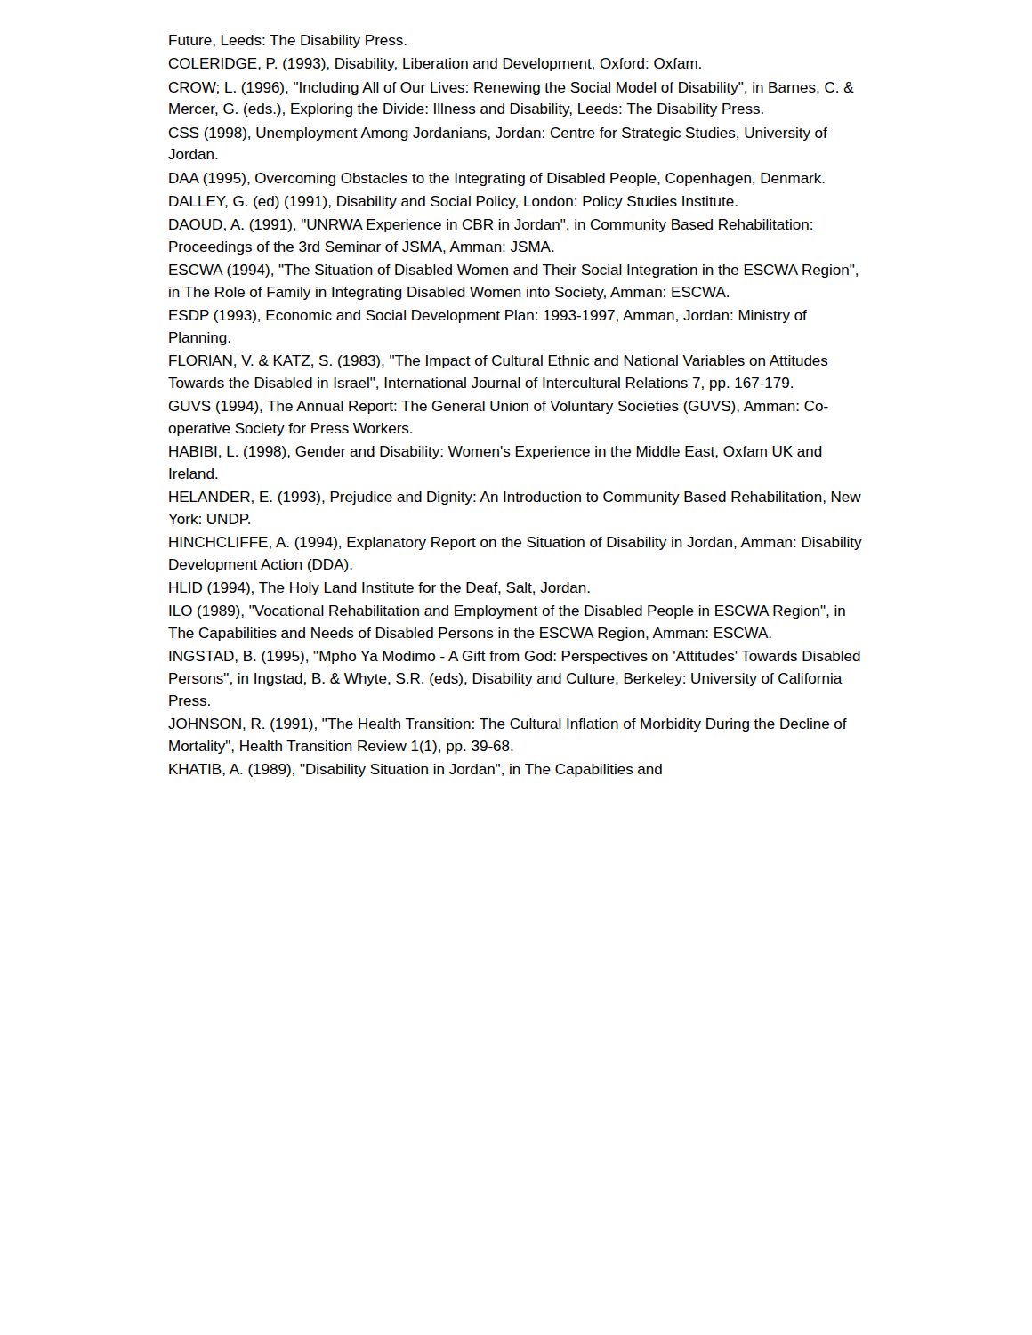Future, Leeds: The Disability Press.
COLERIDGE, P. (1993), Disability, Liberation and Development, Oxford: Oxfam.
CROW; L. (1996), "Including All of Our Lives: Renewing the Social Model of Disability", in Barnes, C. & Mercer, G. (eds.), Exploring the Divide: Illness and Disability, Leeds: The Disability Press.
CSS (1998), Unemployment Among Jordanians, Jordan: Centre for Strategic Studies, University of Jordan.
DAA (1995), Overcoming Obstacles to the Integrating of Disabled People, Copenhagen, Denmark.
DALLEY, G. (ed) (1991), Disability and Social Policy, London: Policy Studies Institute.
DAOUD, A. (1991), "UNRWA Experience in CBR in Jordan", in Community Based Rehabilitation: Proceedings of the 3rd Seminar of JSMA, Amman: JSMA.
ESCWA (1994), "The Situation of Disabled Women and Their Social Integration in the ESCWA Region", in The Role of Family in Integrating Disabled Women into Society, Amman: ESCWA.
ESDP (1993), Economic and Social Development Plan: 1993-1997, Amman, Jordan: Ministry of Planning.
FLORlAN, V. & KATZ, S. (1983), "The Impact of Cultural Ethnic and National Variables on Attitudes Towards the Disabled in Israel", International Journal of Intercultural Relations 7, pp. 167-179.
GUVS (1994), The Annual Report: The General Union of Voluntary Societies (GUVS), Amman: Co-operative Society for Press Workers.
HABIBI, L. (1998), Gender and Disability: Women's Experience in the Middle East, Oxfam UK and Ireland.
HELANDER, E. (1993), Prejudice and Dignity: An Introduction to Community Based Rehabilitation, New York: UNDP.
HINCHCLIFFE, A. (1994), Explanatory Report on the Situation of Disability in Jordan, Amman: Disability Development Action (DDA).
HLID (1994), The Holy Land Institute for the Deaf, Salt, Jordan.
ILO (1989), "Vocational Rehabilitation and Employment of the Disabled People in ESCWA Region", in The Capabilities and Needs of Disabled Persons in the ESCWA Region, Amman: ESCWA.
INGSTAD, B. (1995), "Mpho Ya Modimo - A Gift from God: Perspectives on 'Attitudes' Towards Disabled Persons", in Ingstad, B. & Whyte, S.R. (eds), Disability and Culture, Berkeley: University of California Press.
JOHNSON, R. (1991), "The Health Transition: The Cultural Inflation of Morbidity During the Decline of Mortality", Health Transition Review 1(1), pp. 39-68.
KHATIB, A. (1989), "Disability Situation in Jordan", in The Capabilities and